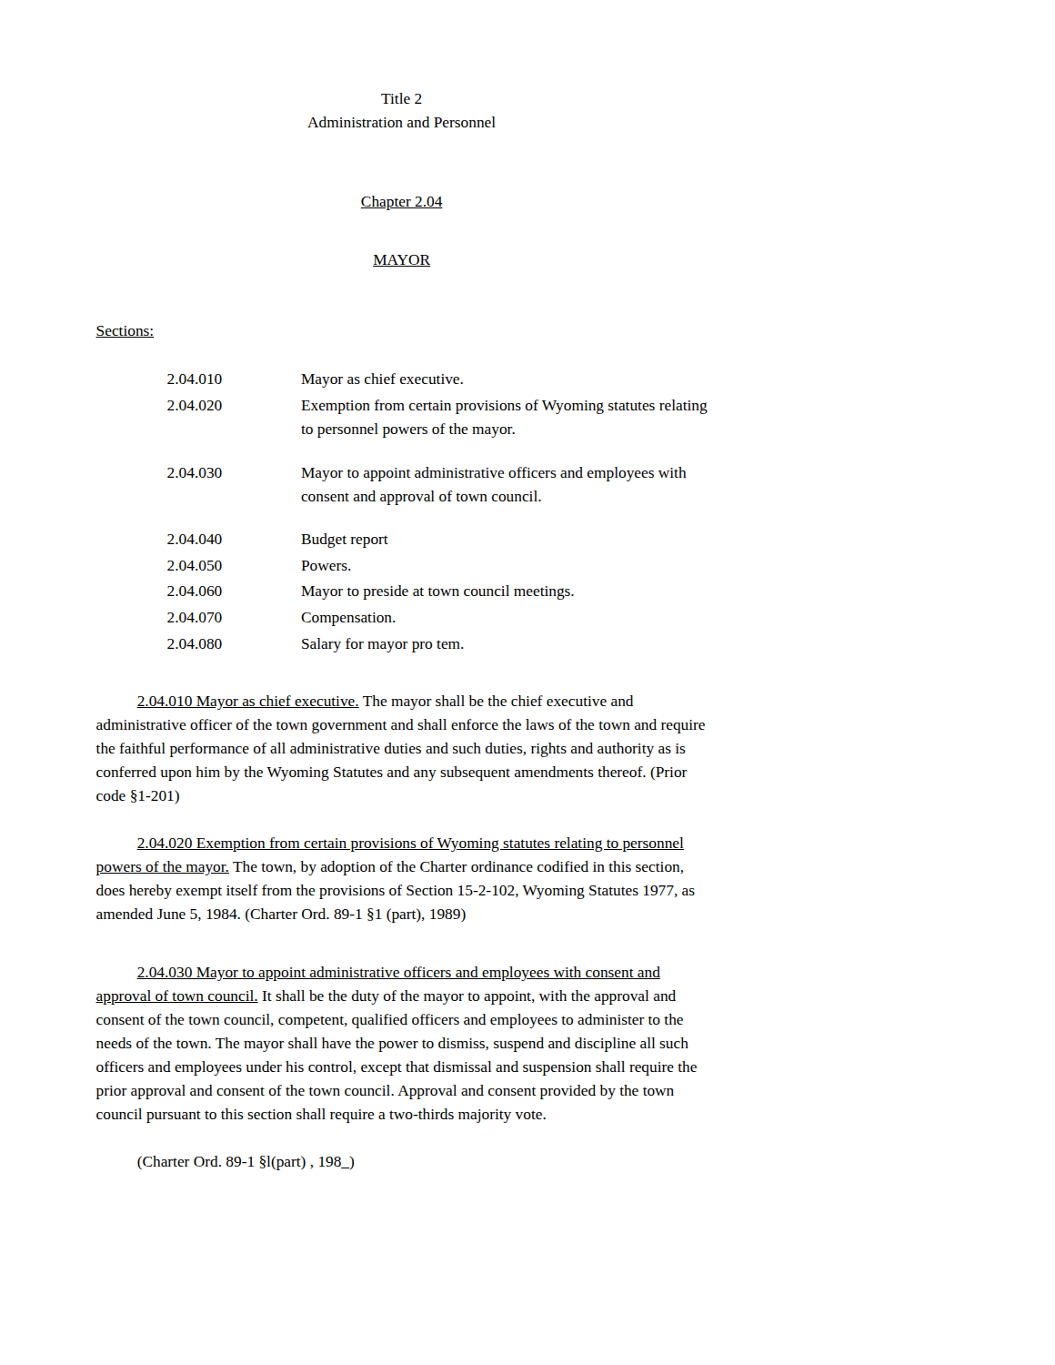Title 2
Administration and Personnel
Chapter 2.04
MAYOR
Sections:
| 2.04.010 | Mayor as chief executive. |
| 2.04.020 | Exemption from certain provisions of Wyoming statutes relating to personnel powers of the mayor. |
| 2.04.030 | Mayor to appoint administrative officers and employees with consent and approval of town council. |
| 2.04.040 | Budget report |
| 2.04.050 | Powers. |
| 2.04.060 | Mayor to preside at town council meetings. |
| 2.04.070 | Compensation. |
| 2.04.080 | Salary for mayor pro tem. |
2.04.010 Mayor as chief executive. The mayor shall be the chief executive and administrative officer of the town government and shall enforce the laws of the town and require the faithful performance of all administrative duties and such duties, rights and authority as is conferred upon him by the Wyoming Statutes and any subsequent amendments thereof. (Prior code §1-201)
2.04.020 Exemption from certain provisions of Wyoming statutes relating to personnel powers of the mayor. The town, by adoption of the Charter ordinance codified in this section, does hereby exempt itself from the provisions of Section 15-2-102, Wyoming Statutes 1977, as amended June 5, 1984. (Charter Ord. 89-1 §1 (part), 1989)
2.04.030 Mayor to appoint administrative officers and employees with consent and approval of town council. It shall be the duty of the mayor to appoint, with the approval and consent of the town council, competent, qualified officers and employees to administer to the needs of the town. The mayor shall have the power to dismiss, suspend and discipline all such officers and employees under his control, except that dismissal and suspension shall require the prior approval and consent of the town council. Approval and consent provided by the town council pursuant to this section shall require a two-thirds majority vote.
(Charter Ord. 89-1 §l(part) , 198_)